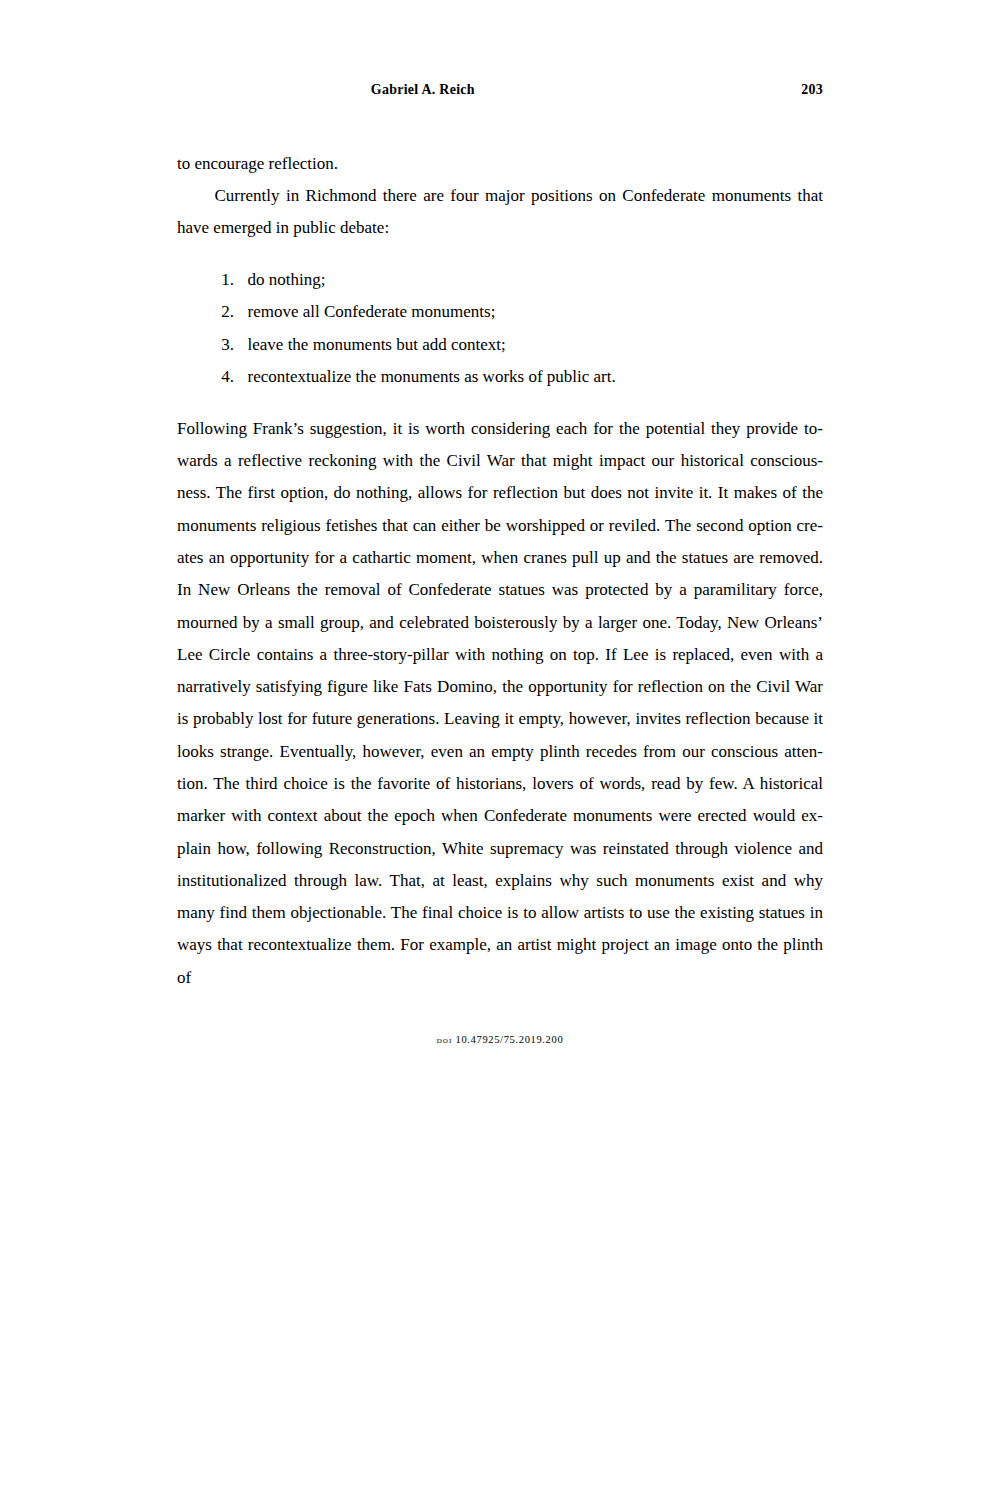Gabriel A. Reich 203
to encourage reflection.
Currently in Richmond there are four major positions on Confederate monuments that have emerged in public debate:
do nothing;
remove all Confederate monuments;
leave the monuments but add context;
recontextualize the monuments as works of public art.
Following Frank’s suggestion, it is worth considering each for the potential they provide towards a reflective reckoning with the Civil War that might impact our historical consciousness. The first option, do nothing, allows for reflection but does not invite it. It makes of the monuments religious fetishes that can either be worshipped or reviled. The second option creates an opportunity for a cathartic moment, when cranes pull up and the statues are removed. In New Orleans the removal of Confederate statues was protected by a paramilitary force, mourned by a small group, and celebrated boisterously by a larger one. Today, New Orleans’ Lee Circle contains a three-story-pillar with nothing on top. If Lee is replaced, even with a narratively satisfying figure like Fats Domino, the opportunity for reflection on the Civil War is probably lost for future generations. Leaving it empty, however, invites reflection because it looks strange. Eventually, however, even an empty plinth recedes from our conscious attention. The third choice is the favorite of historians, lovers of words, read by few. A historical marker with context about the epoch when Confederate monuments were erected would explain how, following Reconstruction, White supremacy was reinstated through violence and institutionalized through law. That, at least, explains why such monuments exist and why many find them objectionable. The final choice is to allow artists to use the existing statues in ways that recontextualize them. For example, an artist might project an image onto the plinth of
doi 10.47925/75.2019.200